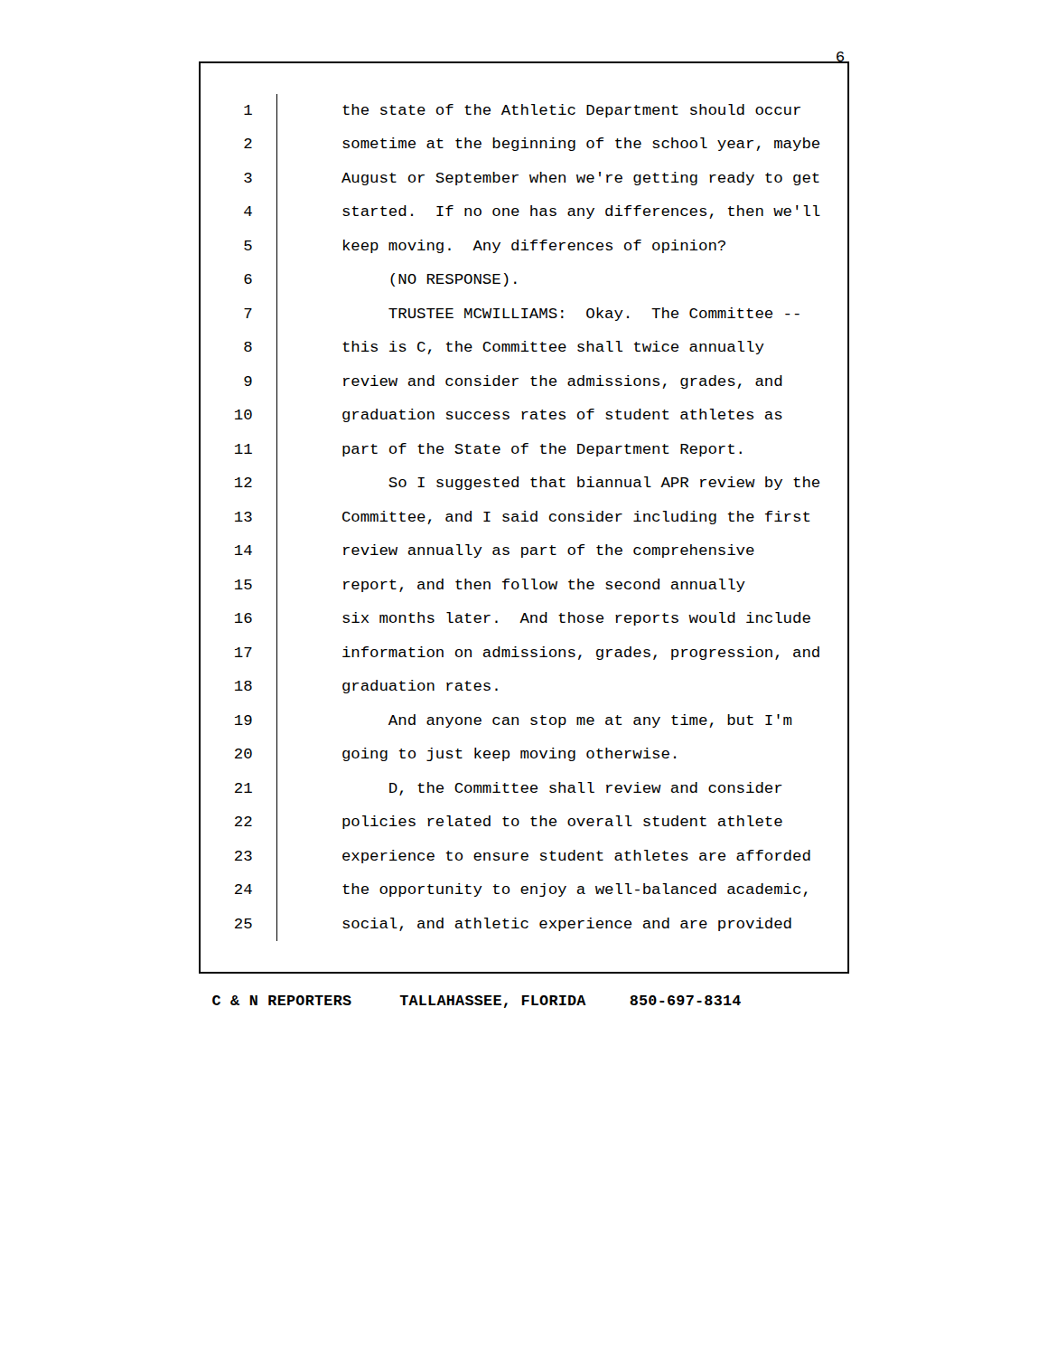6
| 1 | the state of the Athletic Department should occur |
| 2 | sometime at the beginning of the school year, maybe |
| 3 | August or September when we're getting ready to get |
| 4 | started. If no one has any differences, then we'll |
| 5 | keep moving. Any differences of opinion? |
| 6 | (NO RESPONSE). |
| 7 | TRUSTEE MCWILLIAMS: Okay. The Committee -- |
| 8 | this is C, the Committee shall twice annually |
| 9 | review and consider the admissions, grades, and |
| 10 | graduation success rates of student athletes as |
| 11 | part of the State of the Department Report. |
| 12 | So I suggested that biannual APR review by the |
| 13 | Committee, and I said consider including the first |
| 14 | review annually as part of the comprehensive |
| 15 | report, and then follow the second annually |
| 16 | six months later. And those reports would include |
| 17 | information on admissions, grades, progression, and |
| 18 | graduation rates. |
| 19 | And anyone can stop me at any time, but I'm |
| 20 | going to just keep moving otherwise. |
| 21 | D, the Committee shall review and consider |
| 22 | policies related to the overall student athlete |
| 23 | experience to ensure student athletes are afforded |
| 24 | the opportunity to enjoy a well-balanced academic, |
| 25 | social, and athletic experience and are provided |
C & N REPORTERS TALLAHASSEE, FLORIDA 850-697-8314